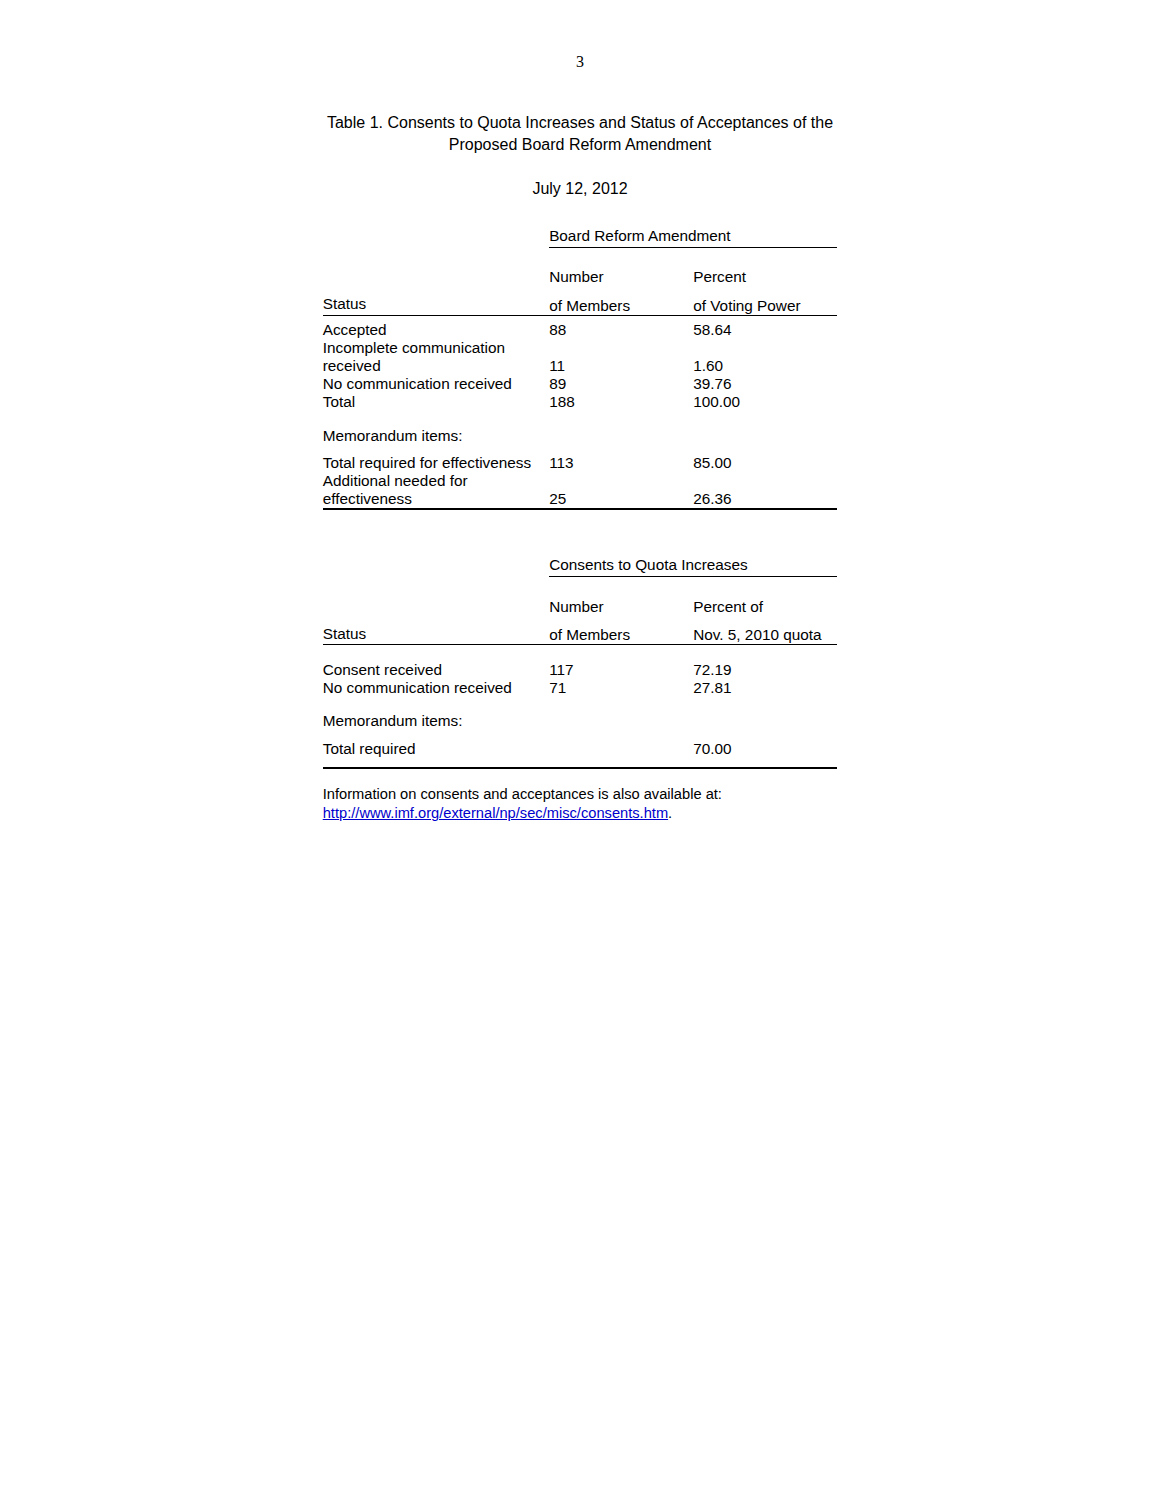3
Table 1. Consents to Quota Increases and Status of Acceptances of the Proposed Board Reform Amendment
July 12, 2012
| | Board Reform Amendment |
| | Number | Percent |
| Status | of Members | of Voting Power |
| Accepted | 88 | 58.64 |
| Incomplete communication received | 11 | 1.60 |
| No communication received | 89 | 39.76 |
| Total | 188 | 100.00 |
| Memorandum items: | | |
| Total required for effectiveness | 113 | 85.00 |
| Additional needed for effectiveness | 25 | 26.36 |
| | Consents to Quota Increases |
| | Number | Percent of |
| Status | of Members | Nov. 5, 2010 quota |
| Consent received | 117 | 72.19 |
| No communication received | 71 | 27.81 |
| Memorandum items: | | |
| Total required | | 70.00 |
Information on consents and acceptances is also available at:
http://www.imf.org/external/np/sec/misc/consents.htm.